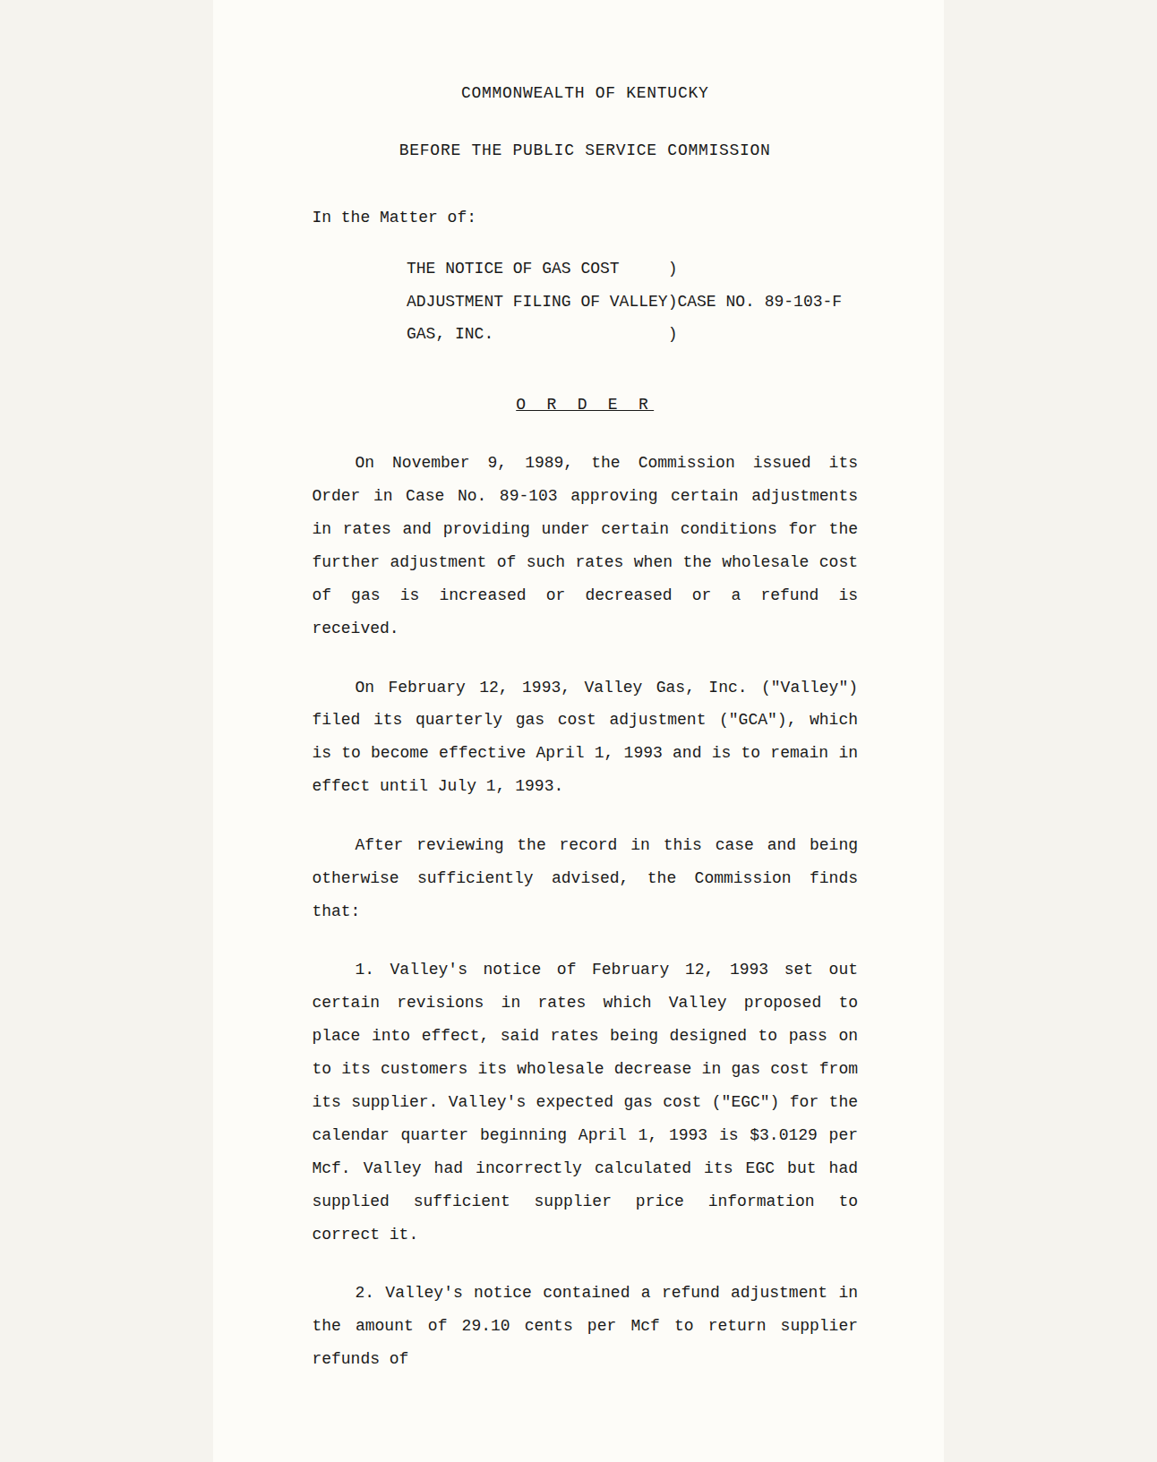COMMONWEALTH OF KENTUCKY
BEFORE THE PUBLIC SERVICE COMMISSION
In the Matter of:
| THE NOTICE OF GAS COST | ) | |
| ADJUSTMENT FILING OF VALLEY | ) | CASE NO. 89-103-F |
| GAS, INC. | ) | |
O R D E R
On November 9, 1989, the Commission issued its Order in Case No. 89-103 approving certain adjustments in rates and providing under certain conditions for the further adjustment of such rates when the wholesale cost of gas is increased or decreased or a refund is received.
On February 12, 1993, Valley Gas, Inc. ("Valley") filed its quarterly gas cost adjustment ("GCA"), which is to become effective April 1, 1993 and is to remain in effect until July 1, 1993.
After reviewing the record in this case and being otherwise sufficiently advised, the Commission finds that:
1. Valley's notice of February 12, 1993 set out certain revisions in rates which Valley proposed to place into effect, said rates being designed to pass on to its customers its wholesale decrease in gas cost from its supplier. Valley's expected gas cost ("EGC") for the calendar quarter beginning April 1, 1993 is $3.0129 per Mcf. Valley had incorrectly calculated its EGC but had supplied sufficient supplier price information to correct it.
2. Valley's notice contained a refund adjustment in the amount of 29.10 cents per Mcf to return supplier refunds of